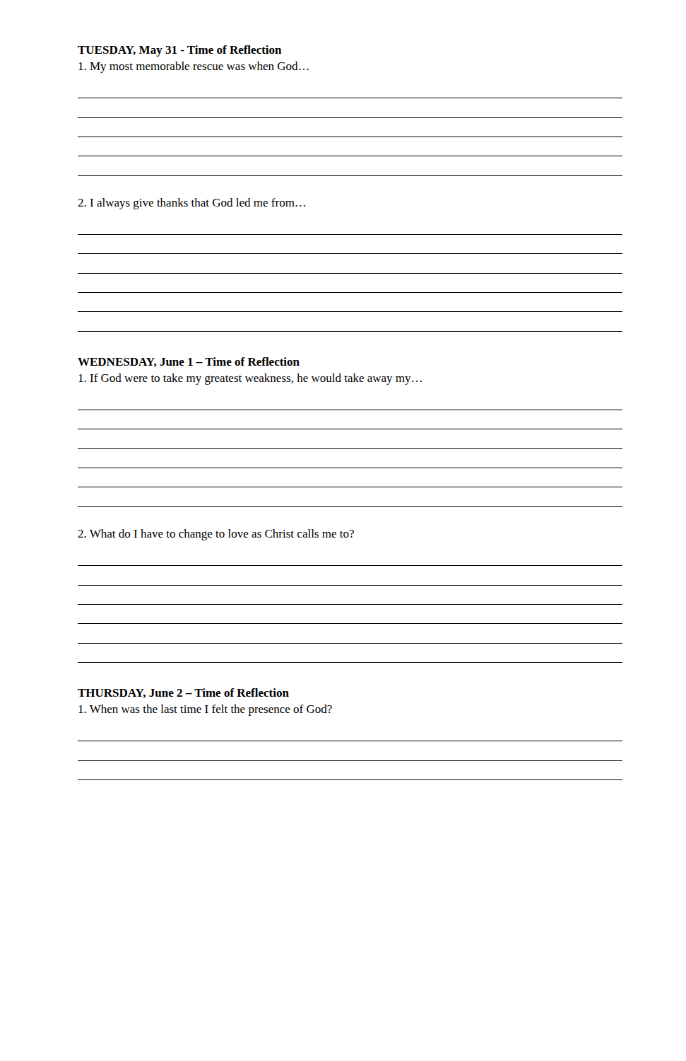TUESDAY, May 31 - Time of Reflection
1. My most memorable rescue was when God…
2. I always give thanks that God led me from…
WEDNESDAY, June 1 – Time of Reflection
1. If God were to take my greatest weakness, he would take away my…
2. What do I have to change to love as Christ calls me to?
THURSDAY, June 2 – Time of Reflection
1. When was the last time I felt the presence of God?